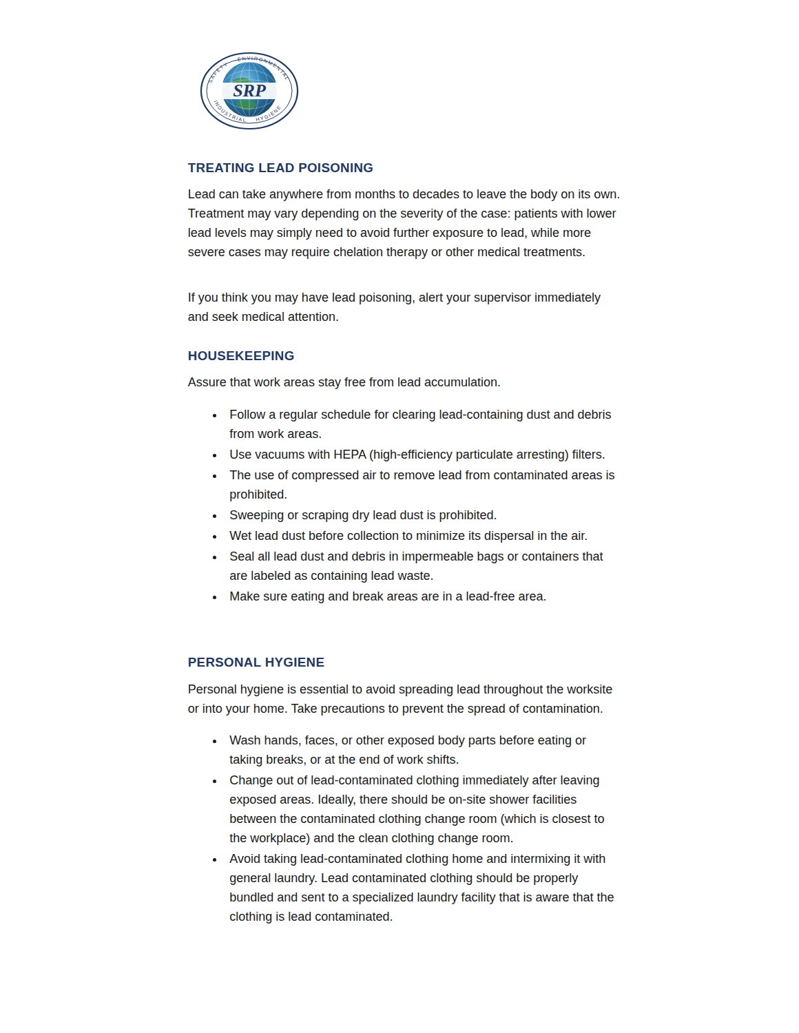SRP — Safety, Environmental, Industrial Hygiene SRP SAFETY ENVIRONMENTAL INDUSTRIAL HYGIENE
TREATING LEAD POISONING
Lead can take anywhere from months to decades to leave the body on its own. Treatment may vary depending on the severity of the case: patients with lower lead levels may simply need to avoid further exposure to lead, while more severe cases may require chelation therapy or other medical treatments.
If you think you may have lead poisoning, alert your supervisor immediately and seek medical attention.
HOUSEKEEPING
Assure that work areas stay free from lead accumulation.
Follow a regular schedule for clearing lead-containing dust and debris from work areas.
Use vacuums with HEPA (high-efficiency particulate arresting) filters.
The use of compressed air to remove lead from contaminated areas is prohibited.
Sweeping or scraping dry lead dust is prohibited.
Wet lead dust before collection to minimize its dispersal in the air.
Seal all lead dust and debris in impermeable bags or containers that are labeled as containing lead waste.
Make sure eating and break areas are in a lead-free area.
PERSONAL HYGIENE
Personal hygiene is essential to avoid spreading lead throughout the worksite or into your home. Take precautions to prevent the spread of contamination.
Wash hands, faces, or other exposed body parts before eating or taking breaks, or at the end of work shifts.
Change out of lead-contaminated clothing immediately after leaving exposed areas. Ideally, there should be on-site shower facilities between the contaminated clothing change room (which is closest to the workplace) and the clean clothing change room.
Avoid taking lead-contaminated clothing home and intermixing it with general laundry. Lead contaminated clothing should be properly bundled and sent to a specialized laundry facility that is aware that the clothing is lead contaminated.